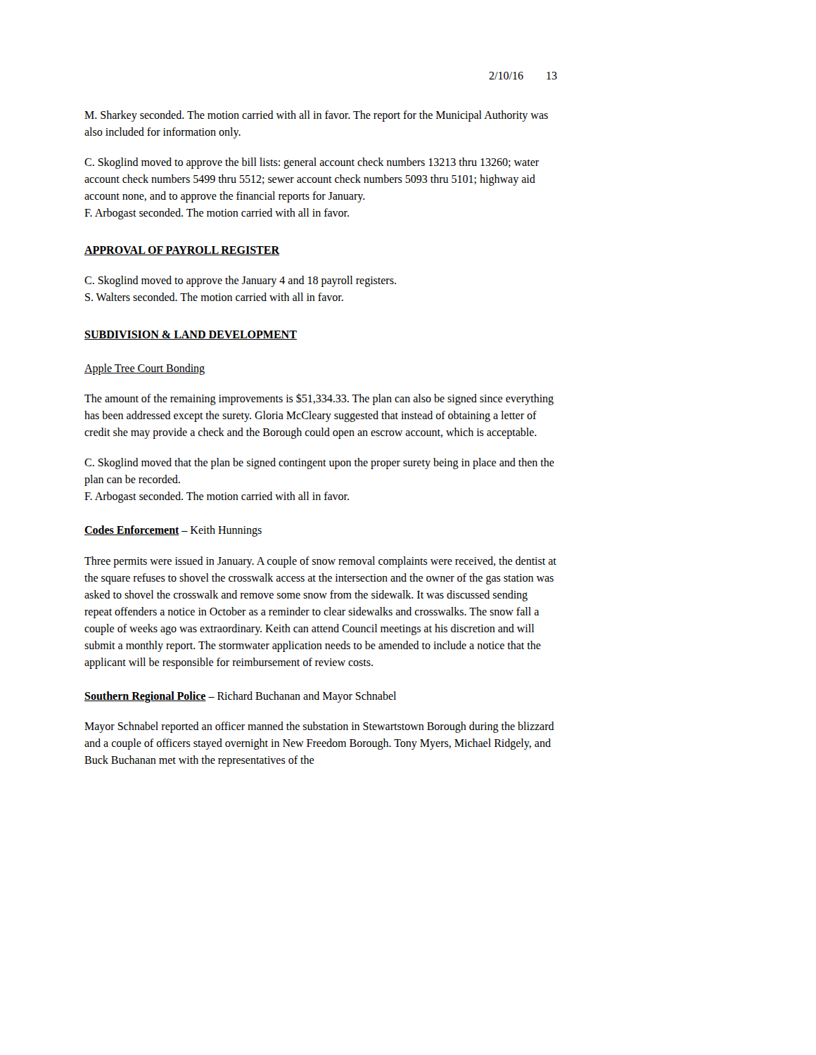2/10/1613
M. Sharkey seconded. The motion carried with all in favor. The report for the Municipal Authority was also included for information only.
C. Skoglind moved to approve the bill lists: general account check numbers 13213 thru 13260; water account check numbers 5499 thru 5512; sewer account check numbers 5093 thru 5101; highway aid account none, and to approve the financial reports for January.
F. Arbogast seconded. The motion carried with all in favor.
APPROVAL OF PAYROLL REGISTER
C. Skoglind moved to approve the January 4 and 18 payroll registers.
S. Walters seconded. The motion carried with all in favor.
SUBDIVISION & LAND DEVELOPMENT
Apple Tree Court Bonding
The amount of the remaining improvements is $51,334.33. The plan can also be signed since everything has been addressed except the surety. Gloria McCleary suggested that instead of obtaining a letter of credit she may provide a check and the Borough could open an escrow account, which is acceptable.
C. Skoglind moved that the plan be signed contingent upon the proper surety being in place and then the plan can be recorded.
F. Arbogast seconded. The motion carried with all in favor.
Codes Enforcement – Keith Hunnings
Three permits were issued in January. A couple of snow removal complaints were received, the dentist at the square refuses to shovel the crosswalk access at the intersection and the owner of the gas station was asked to shovel the crosswalk and remove some snow from the sidewalk. It was discussed sending repeat offenders a notice in October as a reminder to clear sidewalks and crosswalks. The snow fall a couple of weeks ago was extraordinary. Keith can attend Council meetings at his discretion and will submit a monthly report. The stormwater application needs to be amended to include a notice that the applicant will be responsible for reimbursement of review costs.
Southern Regional Police – Richard Buchanan and Mayor Schnabel
Mayor Schnabel reported an officer manned the substation in Stewartstown Borough during the blizzard and a couple of officers stayed overnight in New Freedom Borough. Tony Myers, Michael Ridgely, and Buck Buchanan met with the representatives of the